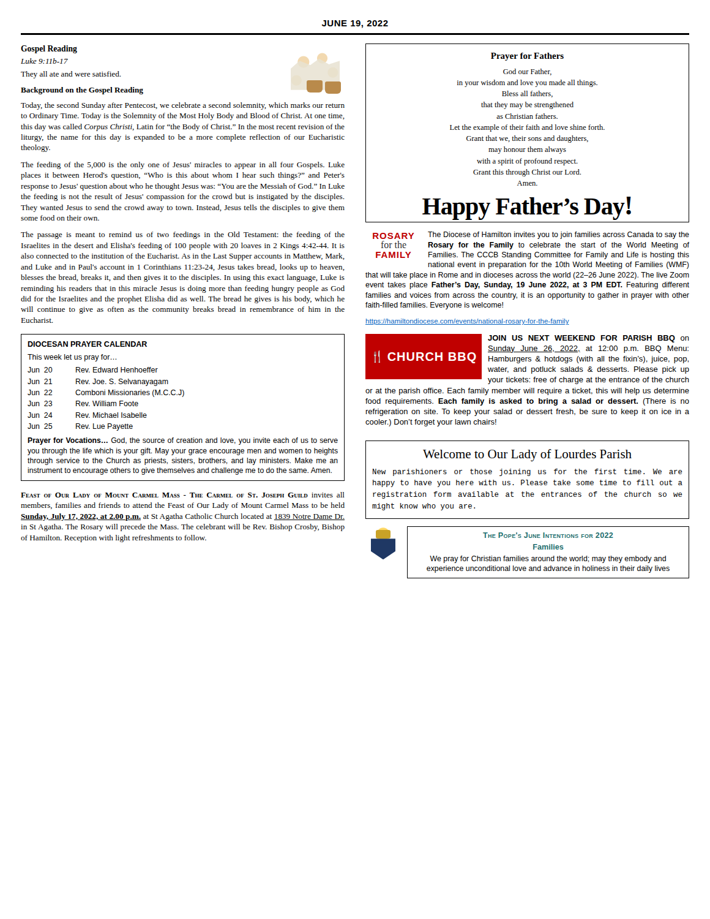JUNE 19, 2022
Gospel Reading
Luke 9:11b-17
They all ate and were satisfied.
Background on the Gospel Reading
Today, the second Sunday after Pentecost, we celebrate a second solemnity, which marks our return to Ordinary Time. Today is the Solemnity of the Most Holy Body and Blood of Christ. At one time, this day was called Corpus Christi, Latin for “the Body of Christ.” In the most recent revision of the liturgy, the name for this day is expanded to be a more complete reflection of our Eucharistic theology.
The feeding of the 5,000 is the only one of Jesus' miracles to appear in all four Gospels. Luke places it between Herod's question, “Who is this about whom I hear such things?” and Peter's response to Jesus' question about who he thought Jesus was: “You are the Messiah of God.” In Luke the feeding is not the result of Jesus' compassion for the crowd but is instigated by the disciples. They wanted Jesus to send the crowd away to town. Instead, Jesus tells the disciples to give them some food on their own.
The passage is meant to remind us of two feedings in the Old Testament: the feeding of the Israelites in the desert and Elisha's feeding of 100 people with 20 loaves in 2 Kings 4:42-44. It is also connected to the institution of the Eucharist. As in the Last Supper accounts in Matthew, Mark, and Luke and in Paul's account in 1 Corinthians 11:23-24, Jesus takes bread, looks up to heaven, blesses the bread, breaks it, and then gives it to the disciples. In using this exact language, Luke is reminding his readers that in this miracle Jesus is doing more than feeding hungry people as God did for the Israelites and the prophet Elisha did as well. The bread he gives is his body, which he will continue to give as often as the community breaks bread in remembrance of him in the Eucharist.
DIOCESAN PRAYER CALENDAR
This week let us pray for…
| Jun 20 | Rev. Edward Henhoeffer |
| Jun 21 | Rev. Joe. S. Selvanayagam |
| Jun 22 | Comboni Missionaries (M.C.C.J) |
| Jun 23 | Rev. William Foote |
| Jun 24 | Rev. Michael Isabelle |
| Jun 25 | Rev. Lue Payette |
Prayer for Vocations… God, the source of creation and love, you invite each of us to serve you through the life which is your gift. May your grace encourage men and women to heights through service to the Church as priests, sisters, brothers, and lay ministers. Make me an instrument to encourage others to give themselves and challenge me to do the same. Amen.
Feast of Our Lady of Mount Carmel Mass - The Carmel of St. Joseph Guild invites all members, families and friends to attend the Feast of Our Lady of Mount Carmel Mass to be held Sunday, July 17, 2022, at 2.00 p.m. at St Agatha Catholic Church located at 1839 Notre Dame Dr. in St Agatha. The Rosary will precede the Mass. The celebrant will be Rev. Bishop Crosby, Bishop of Hamilton. Reception with light refreshments to follow.
Prayer for Fathers
God our Father,
in your wisdom and love you made all things.
Bless all fathers,
that they may be strengthened
as Christian fathers.
Let the example of their faith and love shine forth.
Grant that we, their sons and daughters,
may honour them always
with a spirit of profound respect.
Grant this through Christ our Lord.
Amen.
Happy Father’s Day!
ROSARY
for the
FAMILY
The Diocese of Hamilton invites you to join families across Canada to say the Rosary for the Family to celebrate the start of the World Meeting of Families. The CCCB Standing Committee for Family and Life is hosting this national event in preparation for the 10th World Meeting of Families (WMF) that will take place in Rome and in dioceses across the world (22–26 June 2022). The live Zoom event takes place Father’s Day, Sunday, 19 June 2022, at 3 PM EDT. Featuring different families and voices from across the country, it is an opportunity to gather in prayer with other faith-filled families. Everyone is welcome!
https://hamiltondiocese.com/events/national-rosary-for-the-family
🍴CHURCH BBQ
JOIN US NEXT WEEKEND FOR PARISH BBQ on Sunday June 26, 2022, at 12:00 p.m. BBQ Menu: Hamburgers & hotdogs (with all the fixin’s), juice, pop, water, and potluck salads & desserts. Please pick up your tickets: free of charge at the entrance of the church or at the parish office. Each family member will require a ticket, this will help us determine food requirements. Each family is asked to bring a salad or dessert. (There is no refrigeration on site. To keep your salad or dessert fresh, be sure to keep it on ice in a cooler.) Don’t forget your lawn chairs!
Welcome to Our Lady of Lourdes Parish
New parishioners or those joining us for the first time. We are happy to have you here with us. Please take some time to fill out a registration form available at the entrances of the church so we might know who you are.
The Pope's June Intentions for 2022
Families
We pray for Christian families around the world; may they embody and experience unconditional love and advance in holiness in their daily lives